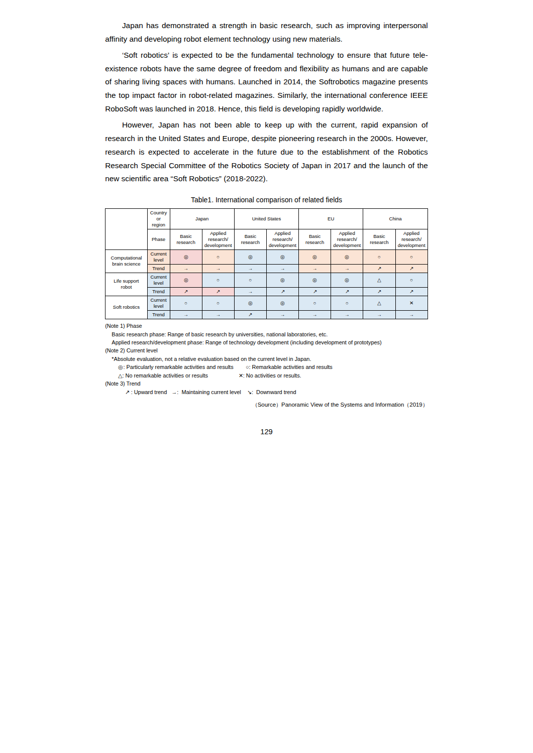Japan has demonstrated a strength in basic research, such as improving interpersonal affinity and developing robot element technology using new materials.
‘Soft robotics’ is expected to be the fundamental technology to ensure that future tele-existence robots have the same degree of freedom and flexibility as humans and are capable of sharing living spaces with humans. Launched in 2014, the Softrobotics magazine presents the top impact factor in robot-related magazines. Similarly, the international conference IEEE RoboSoft was launched in 2018. Hence, this field is developing rapidly worldwide.
However, Japan has not been able to keep up with the current, rapid expansion of research in the United States and Europe, despite pioneering research in the 2000s. However, research is expected to accelerate in the future due to the establishment of the Robotics Research Special Committee of the Robotics Society of Japan in 2017 and the launch of the new scientific area “Soft Robotics” (2018-2022).
Table1. International comparison of related fields
| | Country or region | Japan | United States | EU | China |
| Phase | Basic research | Applied research/ development | Basic research | Applied research/ development | Basic research | Applied research/ development | Basic research | Applied research/ development |
| Computational brain science | Current level | ◎ | ○ | ◎ | ◎ | ◎ | ◎ | ○ | ○ |
| Trend | → | → | → | → | → | → | ↗ | ↗ |
| Life support robot | Current level | ◎ | ○ | ○ | ◎ | ◎ | ◎ | △ | ○ |
| Trend | ↗ | ↗ | → | ↗ | ↗ | ↗ | ↗ | ↗ |
| Soft robotics | Current level | ○ | ○ | ◎ | ◎ | ○ | ○ | △ | ✕ |
| Trend | → | → | ↗ | → | → | → | → | → |
(Note 1) Phase
Basic research phase: Range of basic research by universities, national laboratories, etc.
Applied research/development phase: Range of technology development (including development of prototypes)
(Note 2) Current level
*Absolute evaluation, not a relative evaluation based on the current level in Japan.
◎: Particularly remarkable activities and results ○: Remarkable activities and results
△: No remarkable activities or results ✕: No activities or results.
(Note 3) Trend
↗ : Upward trend →: Maintaining current level ↘: Downward trend
（Source）Panoramic View of the Systems and Information（2019）
129